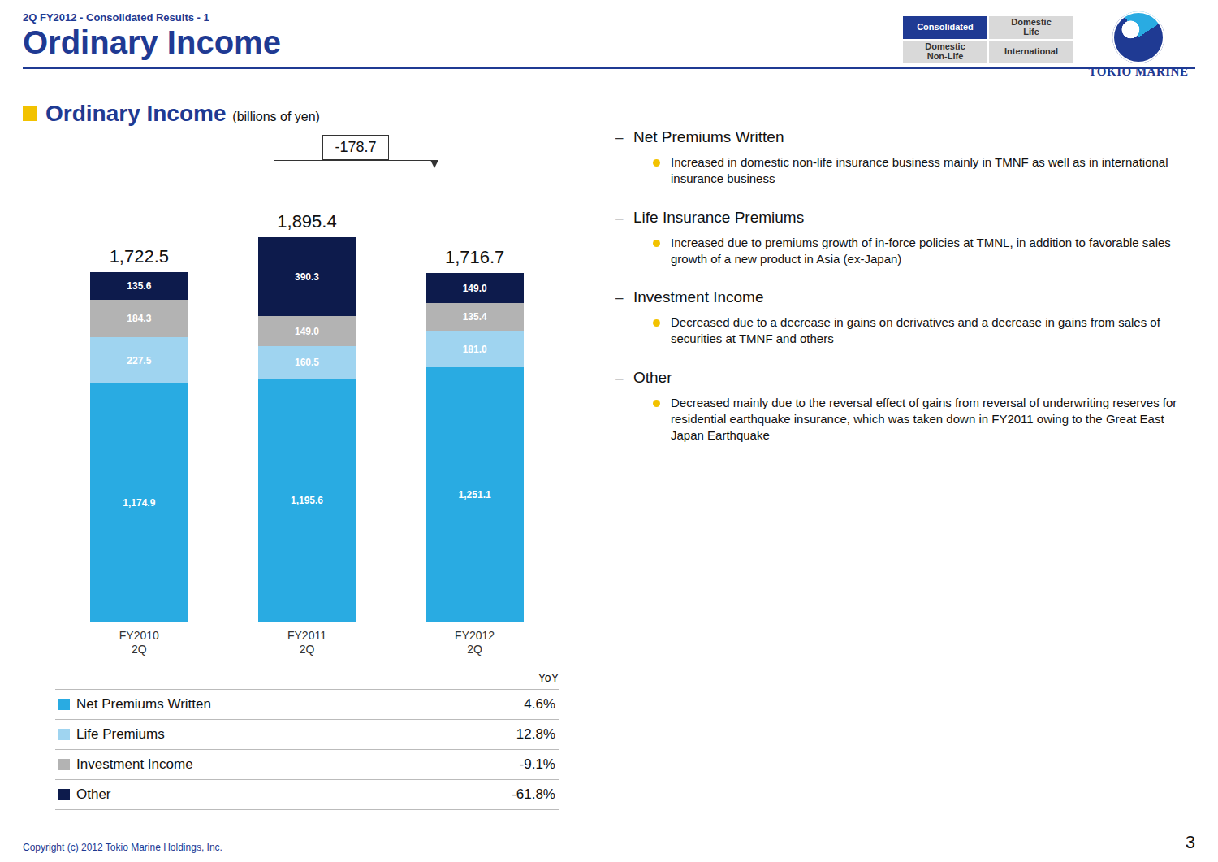2Q FY2012 - Consolidated Results - 1
Ordinary Income
Consolidated
Domestic
Life
Domestic
Non-Life
International
TOKIO MARINE
Ordinary Income (billions of yen)
-178.7
1,722.5
135.6
184.3
227.5
1,174.9
1,895.4
390.3
149.0
160.5
1,195.6
1,716.7
149.0
135.4
181.0
1,251.1
FY2010
2Q
FY2011
2Q
FY2012
2Q
YoY
| Net Premiums Written | 4.6% |
| Life Premiums | 12.8% |
| Investment Income | -9.1% |
| Other | -61.8% |
–
Net Premiums Written
Increased in domestic non-life insurance business mainly in TMNF as well as in international insurance business
–
Life Insurance Premiums
Increased due to premiums growth of in-force policies at TMNL, in addition to favorable sales growth of a new product in Asia (ex-Japan)
–
Investment Income
Decreased due to a decrease in gains on derivatives and a decrease in gains from sales of securities at TMNF and others
–
Other
Decreased mainly due to the reversal effect of gains from reversal of underwriting reserves for residential earthquake insurance, which was taken down in FY2011 owing to the Great East Japan Earthquake
Copyright (c) 2012 Tokio Marine Holdings, Inc.
3